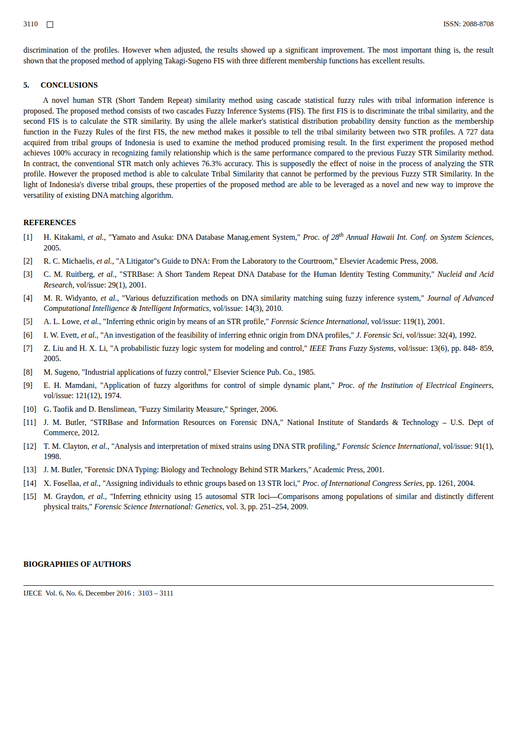3110
ISSN: 2088-8708
discrimination of the profiles. However when adjusted, the results showed up a significant improvement. The most important thing is, the result shown that the proposed method of applying Takagi-Sugeno FIS with three different membership functions has excellent results.
5. CONCLUSIONS
A novel human STR (Short Tandem Repeat) similarity method using cascade statistical fuzzy rules with tribal information inference is proposed. The proposed method consists of two cascades Fuzzy Inference Systems (FIS). The first FIS is to discriminate the tribal similarity, and the second FIS is to calculate the STR similarity. By using the allele marker's statistical distribution probability density function as the membership function in the Fuzzy Rules of the first FIS, the new method makes it possible to tell the tribal similarity between two STR profiles. A 727 data acquired from tribal groups of Indonesia is used to examine the method produced promising result. In the first experiment the proposed method achieves 100% accuracy in recognizing family relationship which is the same performance compared to the previous Fuzzy STR Similarity method. In contract, the conventional STR match only achieves 76.3% accuracy. This is supposedly the effect of noise in the process of analyzing the STR profile. However the proposed method is able to calculate Tribal Similarity that cannot be performed by the previous Fuzzy STR Similarity. In the light of Indonesia's diverse tribal groups, these properties of the proposed method are able to be leveraged as a novel and new way to improve the versatility of existing DNA matching algorithm.
REFERENCES
[1] H. Kitakami, et al., "Yamato and Asuka: DNA Database Manag.ement System," Proc. of 28th Annual Hawaii Int. Conf. on System Sciences, 2005.
[2] R. C. Michaelis, et al., "A Litigator"s Guide to DNA: From the Laboratory to the Courtroom," Elsevier Academic Press, 2008.
[3] C. M. Ruitberg, et al., "STRBase: A Short Tandem Repeat DNA Database for the Human Identity Testing Community," Nucleid and Acid Research, vol/issue: 29(1), 2001.
[4] M. R. Widyanto, et al., "Various defuzzification methods on DNA similarity matching suing fuzzy inference system," Journal of Advanced Computational Intelligence & Intelligent Informatics, vol/issue: 14(3), 2010.
[5] A. L. Lowe, et al., "Inferring ethnic origin by means of an STR profile," Forensic Science International, vol/issue: 119(1), 2001.
[6] I. W. Evett, et al., "An investigation of the feasibility of inferring ethnic origin from DNA profiles," J. Forensic Sci, vol/issue: 32(4), 1992.
[7] Z. Liu and H. X. Li, "A probabilistic fuzzy logic system for modeling and control," IEEE Trans Fuzzy Systems, vol/issue: 13(6), pp. 848- 859, 2005.
[8] M. Sugeno, "Industrial applications of fuzzy control," Elsevier Science Pub. Co., 1985.
[9] E. H. Mamdani, "Application of fuzzy algorithms for control of simple dynamic plant," Proc. of the Institution of Electrical Engineers, vol/issue: 121(12), 1974.
[10] G. Taofik and D. Benslimean, "Fuzzy Similarity Measure," Springer, 2006.
[11] J. M. Butler, "STRBase and Information Resources on Forensic DNA," National Institute of Standards & Technology – U.S. Dept of Commerce, 2012.
[12] T. M. Clayton, et al., "Analysis and interpretation of mixed strains using DNA STR profiling," Forensic Science International, vol/issue: 91(1), 1998.
[13] J. M. Butler, "Forensic DNA Typing: Biology and Technology Behind STR Markers," Academic Press, 2001.
[14] X. Fosellaa, et al., "Assigning individuals to ethnic groups based on 13 STR loci," Proc. of International Congress Series, pp. 1261, 2004.
[15] M. Graydon, et al., "Inferring ethnicity using 15 autosomal STR loci—Comparisons among populations of similar and distinctly different physical traits," Forensic Science International: Genetics, vol. 3, pp. 251–254, 2009.
BIOGRAPHIES OF AUTHORS
IJECE Vol. 6, No. 6, December 2016 : 3103 – 3111